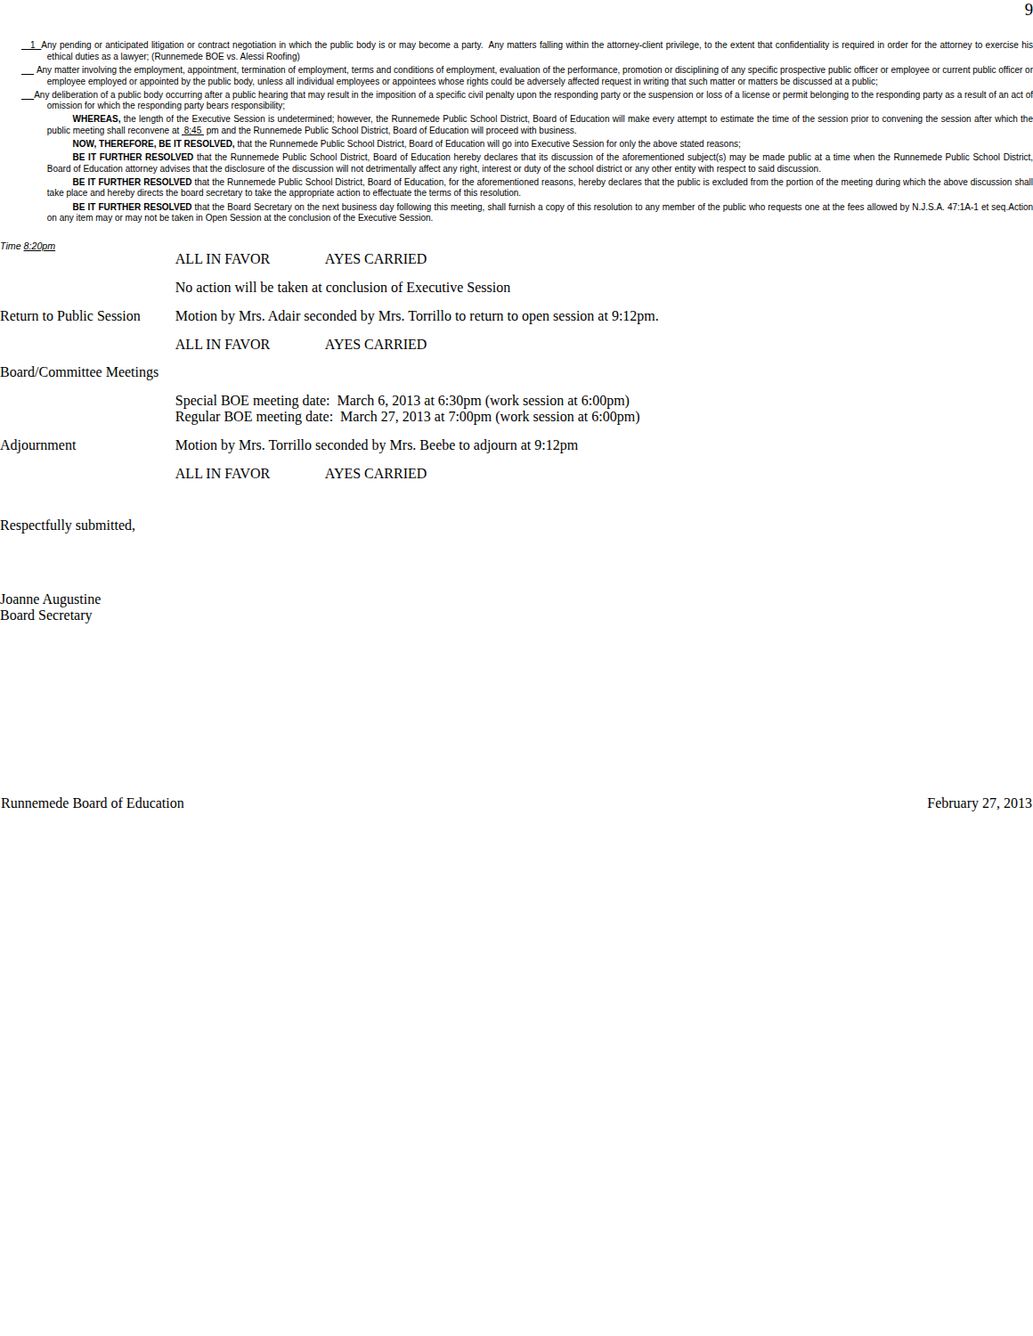9
1 Any pending or anticipated litigation or contract negotiation in which the public body is or may become a party. Any matters falling within the attorney-client privilege, to the extent that confidentiality is required in order for the attorney to exercise his ethical duties as a lawyer; (Runnemede BOE vs. Alessi Roofing)
Any matter involving the employment, appointment, termination of employment, terms and conditions of employment, evaluation of the performance, promotion or disciplining of any specific prospective public officer or employee or current public officer or employee employed or appointed by the public body, unless all individual employees or appointees whose rights could be adversely affected request in writing that such matter or matters be discussed at a public;
Any deliberation of a public body occurring after a public hearing that may result in the imposition of a specific civil penalty upon the responding party or the suspension or loss of a license or permit belonging to the responding party as a result of an act of omission for which the responding party bears responsibility;
WHEREAS, the length of the Executive Session is undetermined; however, the Runnemede Public School District, Board of Education will make every attempt to estimate the time of the session prior to convening the session after which the public meeting shall reconvene at 8;45 pm and the Runnemede Public School District, Board of Education will proceed with business.
NOW, THEREFORE, BE IT RESOLVED, that the Runnemede Public School District, Board of Education will go into Executive Session for only the above stated reasons;
BE IT FURTHER RESOLVED that the Runnemede Public School District, Board of Education hereby declares that its discussion of the aforementioned subject(s) may be made public at a time when the Runnemede Public School District, Board of Education attorney advises that the disclosure of the discussion will not detrimentally affect any right, interest or duty of the school district or any other entity with respect to said discussion.
BE IT FURTHER RESOLVED that the Runnemede Public School District, Board of Education, for the aforementioned reasons, hereby declares that the public is excluded from the portion of the meeting during which the above discussion shall take place and hereby directs the board secretary to take the appropriate action to effectuate the terms of this resolution.
BE IT FURTHER RESOLVED that the Board Secretary on the next business day following this meeting, shall furnish a copy of this resolution to any member of the public who requests one at the fees allowed by N.J.S.A. 47:1A-1 et seq.Action on any item may or may not be taken in Open Session at the conclusion of the Executive Session.
Time 8:20pm
| | / ALL IN FAVOR / AYES CARRIED / |
| | No action will be taken at conclusion of Executive Session |
| Return to Public Session | Motion by Mrs. Adair seconded by Mrs. Torrillo to return to open session at 9:12pm. |
| | / ALL IN FAVOR / AYES CARRIED / |
| Board/Committee Meetings | |
| | Special BOE meeting date: March 6, 2013 at 6:30pm (work session at 6:00pm) Regular BOE meeting date: March 27, 2013 at 7:00pm (work session at 6:00pm) |
| Adjournment | Motion by Mrs. Torrillo seconded by Mrs. Beebe to adjourn at 9:12pm |
| | / ALL IN FAVOR / AYES CARRIED / |
Respectfully submitted,
Joanne Augustine
Board Secretary
| Runnemede Board of Education | February 27, 2013 |